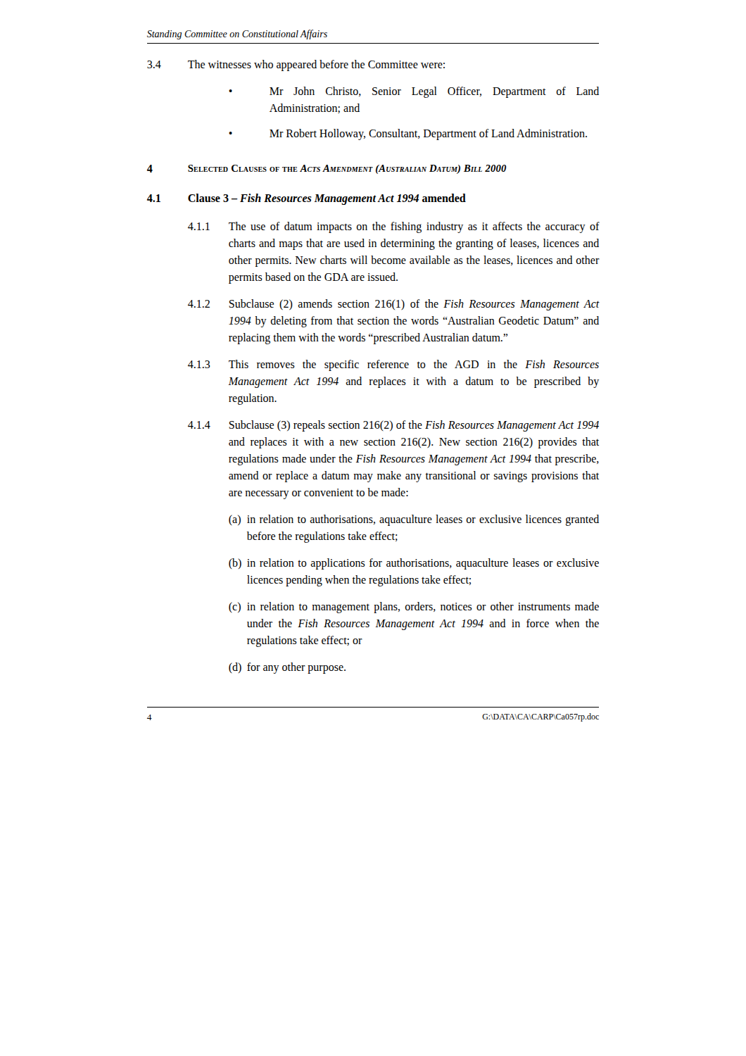Standing Committee on Constitutional Affairs
3.4
The witnesses who appeared before the Committee were:
• Mr John Christo, Senior Legal Officer, Department of Land Administration; and
• Mr Robert Holloway, Consultant, Department of Land Administration.
4
Selected Clauses of the Acts Amendment (Australian Datum) Bill 2000
4.1
Clause 3 – Fish Resources Management Act 1994 amended
4.1.1
The use of datum impacts on the fishing industry as it affects the accuracy of charts and maps that are used in determining the granting of leases, licences and other permits. New charts will become available as the leases, licences and other permits based on the GDA are issued.
4.1.2
Subclause (2) amends section 216(1) of the Fish Resources Management Act 1994 by deleting from that section the words “Australian Geodetic Datum” and replacing them with the words “prescribed Australian datum.”
4.1.3
This removes the specific reference to the AGD in the Fish Resources Management Act 1994 and replaces it with a datum to be prescribed by regulation.
4.1.4
Subclause (3) repeals section 216(2) of the Fish Resources Management Act 1994 and replaces it with a new section 216(2). New section 216(2) provides that regulations made under the Fish Resources Management Act 1994 that prescribe, amend or replace a datum may make any transitional or savings provisions that are necessary or convenient to be made:
(a)
in relation to authorisations, aquaculture leases or exclusive licences granted before the regulations take effect;
(b)
in relation to applications for authorisations, aquaculture leases or exclusive licences pending when the regulations take effect;
(c)
in relation to management plans, orders, notices or other instruments made under the Fish Resources Management Act 1994 and in force when the regulations take effect; or
(d)
for any other purpose.
4
G:\DATA\CA\CARP\Ca057rp.doc